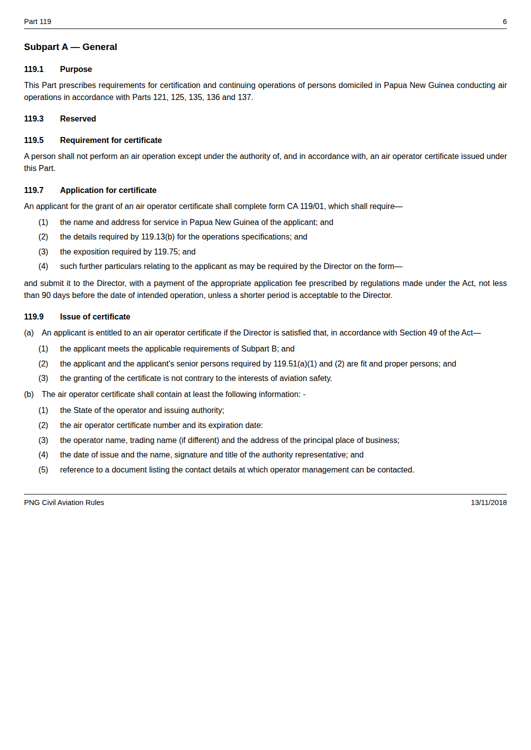Part 119 6
Subpart A — General
119.1 Purpose
This Part prescribes requirements for certification and continuing operations of persons domiciled in Papua New Guinea conducting air operations in accordance with Parts 121, 125, 135, 136 and 137.
119.3 Reserved
119.5 Requirement for certificate
A person shall not perform an air operation except under the authority of, and in accordance with, an air operator certificate issued under this Part.
119.7 Application for certificate
An applicant for the grant of an air operator certificate shall complete form CA 119/01, which shall require—
(1) the name and address for service in Papua New Guinea of the applicant; and
(2) the details required by 119.13(b) for the operations specifications; and
(3) the exposition required by 119.75; and
(4) such further particulars relating to the applicant as may be required by the Director on the form—
and submit it to the Director, with a payment of the appropriate application fee prescribed by regulations made under the Act, not less than 90 days before the date of intended operation, unless a shorter period is acceptable to the Director.
119.9 Issue of certificate
(a) An applicant is entitled to an air operator certificate if the Director is satisfied that, in accordance with Section 49 of the Act—
(1) the applicant meets the applicable requirements of Subpart B; and
(2) the applicant and the applicant's senior persons required by 119.51(a)(1) and (2) are fit and proper persons; and
(3) the granting of the certificate is not contrary to the interests of aviation safety.
(b) The air operator certificate shall contain at least the following information: -
(1) the State of the operator and issuing authority;
(2) the air operator certificate number and its expiration date:
(3) the operator name, trading name (if different) and the address of the principal place of business;
(4) the date of issue and the name, signature and title of the authority representative; and
(5) reference to a document listing the contact details at which operator management can be contacted.
PNG Civil Aviation Rules 13/11/2018